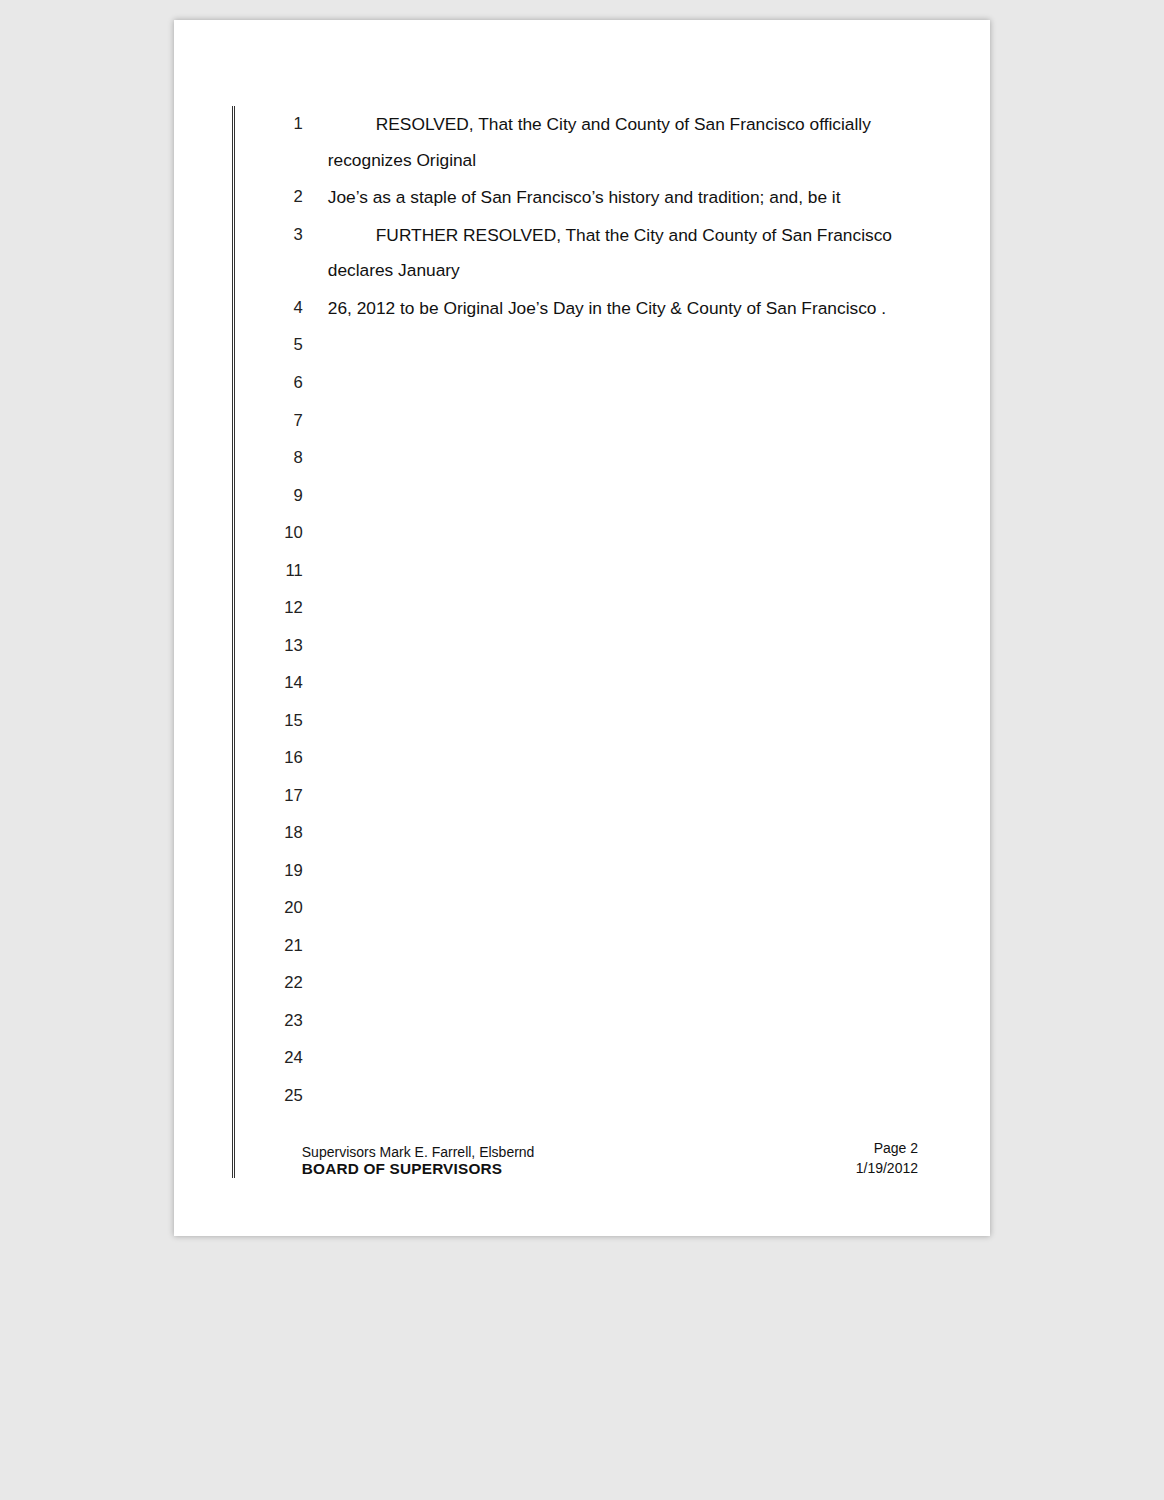| 1 | RESOLVED, That the City and County of San Francisco officially recognizes Original |
| 2 | Joe’s as a staple of San Francisco’s history and tradition; and, be it |
| 3 | FURTHER RESOLVED, That the City and County of San Francisco declares January |
| 4 | 26, 2012 to be Original Joe’s Day in the City & County of San Francisco . |
| 5 | |
| 6 | |
| 7 | |
| 8 | |
| 9 | |
| 10 | |
| 11 | |
| 12 | |
| 13 | |
| 14 | |
| 15 | |
| 16 | |
| 17 | |
| 18 | |
| 19 | |
| 20 | |
| 21 | |
| 22 | |
| 23 | |
| 24 | |
| 25 | |
Supervisors Mark E. Farrell, Elsbernd
BOARD OF SUPERVISORS
Page 2
1/19/2012